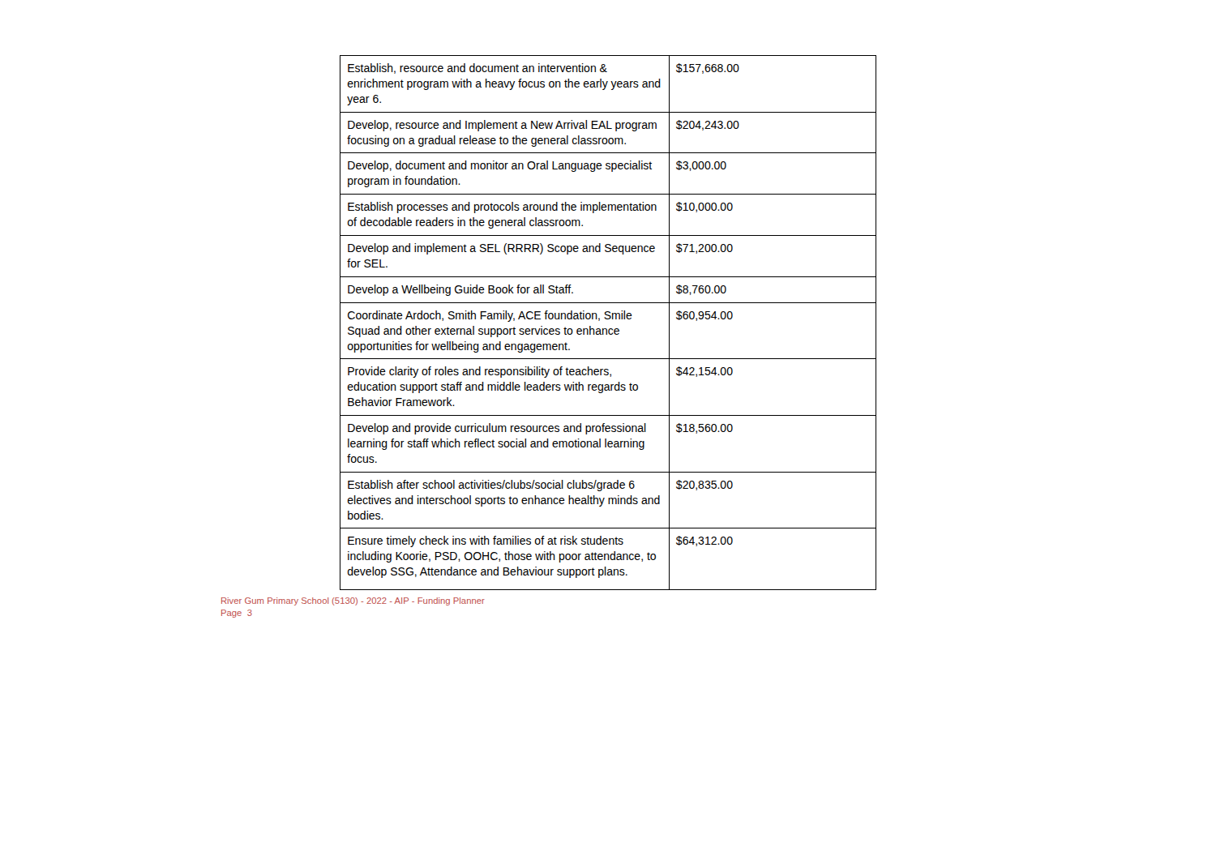| Establish, resource and document an intervention & enrichment program with a heavy focus on the early years and year 6. | $157,668.00 |
| Develop, resource and Implement a New Arrival EAL program focusing on a gradual release to the general classroom. | $204,243.00 |
| Develop, document and monitor an Oral Language specialist program in foundation. | $3,000.00 |
| Establish processes and protocols around the implementation of decodable readers in the general classroom. | $10,000.00 |
| Develop and implement a SEL (RRRR) Scope and Sequence for SEL. | $71,200.00 |
| Develop a Wellbeing Guide Book for all Staff. | $8,760.00 |
| Coordinate Ardoch, Smith Family, ACE foundation, Smile Squad and other external support services to enhance opportunities for wellbeing and engagement. | $60,954.00 |
| Provide clarity of roles and responsibility of teachers, education support staff and middle leaders with regards to Behavior Framework. | $42,154.00 |
| Develop and provide curriculum resources and professional learning for staff which reflect social and emotional learning focus. | $18,560.00 |
| Establish after school activities/clubs/social clubs/grade 6 electives and interschool sports to enhance healthy minds and bodies. | $20,835.00 |
| Ensure timely check ins with families of at risk students including Koorie, PSD, OOHC, those with poor attendance, to develop SSG, Attendance and Behaviour support plans. | $64,312.00 |
River Gum Primary School (5130) - 2022 - AIP - Funding Planner
Page 3